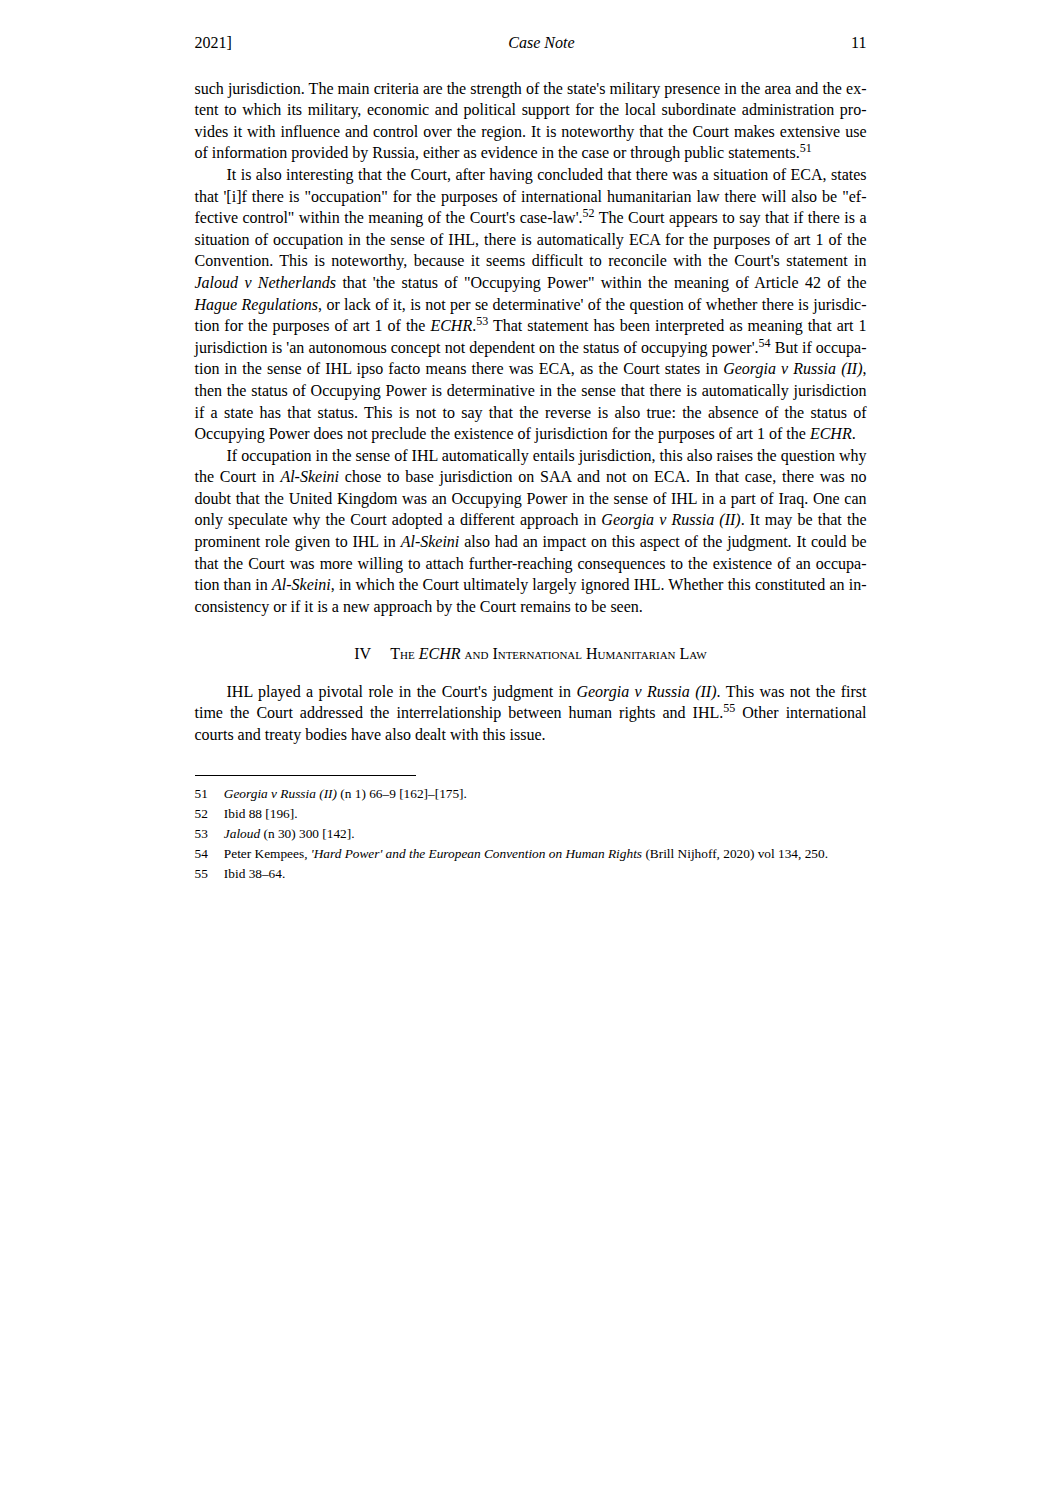2021] Case Note 11
such jurisdiction. The main criteria are the strength of the state's military presence in the area and the extent to which its military, economic and political support for the local subordinate administration provides it with influence and control over the region. It is noteworthy that the Court makes extensive use of information provided by Russia, either as evidence in the case or through public statements.51
It is also interesting that the Court, after having concluded that there was a situation of ECA, states that '[i]f there is "occupation" for the purposes of international humanitarian law there will also be "effective control" within the meaning of the Court's case-law'.52 The Court appears to say that if there is a situation of occupation in the sense of IHL, there is automatically ECA for the purposes of art 1 of the Convention. This is noteworthy, because it seems difficult to reconcile with the Court's statement in Jaloud v Netherlands that 'the status of "Occupying Power" within the meaning of Article 42 of the Hague Regulations, or lack of it, is not per se determinative' of the question of whether there is jurisdiction for the purposes of art 1 of the ECHR.53 That statement has been interpreted as meaning that art 1 jurisdiction is 'an autonomous concept not dependent on the status of occupying power'.54 But if occupation in the sense of IHL ipso facto means there was ECA, as the Court states in Georgia v Russia (II), then the status of Occupying Power is determinative in the sense that there is automatically jurisdiction if a state has that status. This is not to say that the reverse is also true: the absence of the status of Occupying Power does not preclude the existence of jurisdiction for the purposes of art 1 of the ECHR.
If occupation in the sense of IHL automatically entails jurisdiction, this also raises the question why the Court in Al-Skeini chose to base jurisdiction on SAA and not on ECA. In that case, there was no doubt that the United Kingdom was an Occupying Power in the sense of IHL in a part of Iraq. One can only speculate why the Court adopted a different approach in Georgia v Russia (II). It may be that the prominent role given to IHL in Al-Skeini also had an impact on this aspect of the judgment. It could be that the Court was more willing to attach further-reaching consequences to the existence of an occupation than in Al-Skeini, in which the Court ultimately largely ignored IHL. Whether this constituted an inconsistency or if it is a new approach by the Court remains to be seen.
IVThe ECHR and International Humanitarian Law
IHL played a pivotal role in the Court's judgment in Georgia v Russia (II). This was not the first time the Court addressed the interrelationship between human rights and IHL.55 Other international courts and treaty bodies have also dealt with this issue.
51 Georgia v Russia (II) (n 1) 66–9 [162]–[175].
52 Ibid 88 [196].
53 Jaloud (n 30) 300 [142].
54 Peter Kempees, 'Hard Power' and the European Convention on Human Rights (Brill Nijhoff, 2020) vol 134, 250.
55 Ibid 38–64.